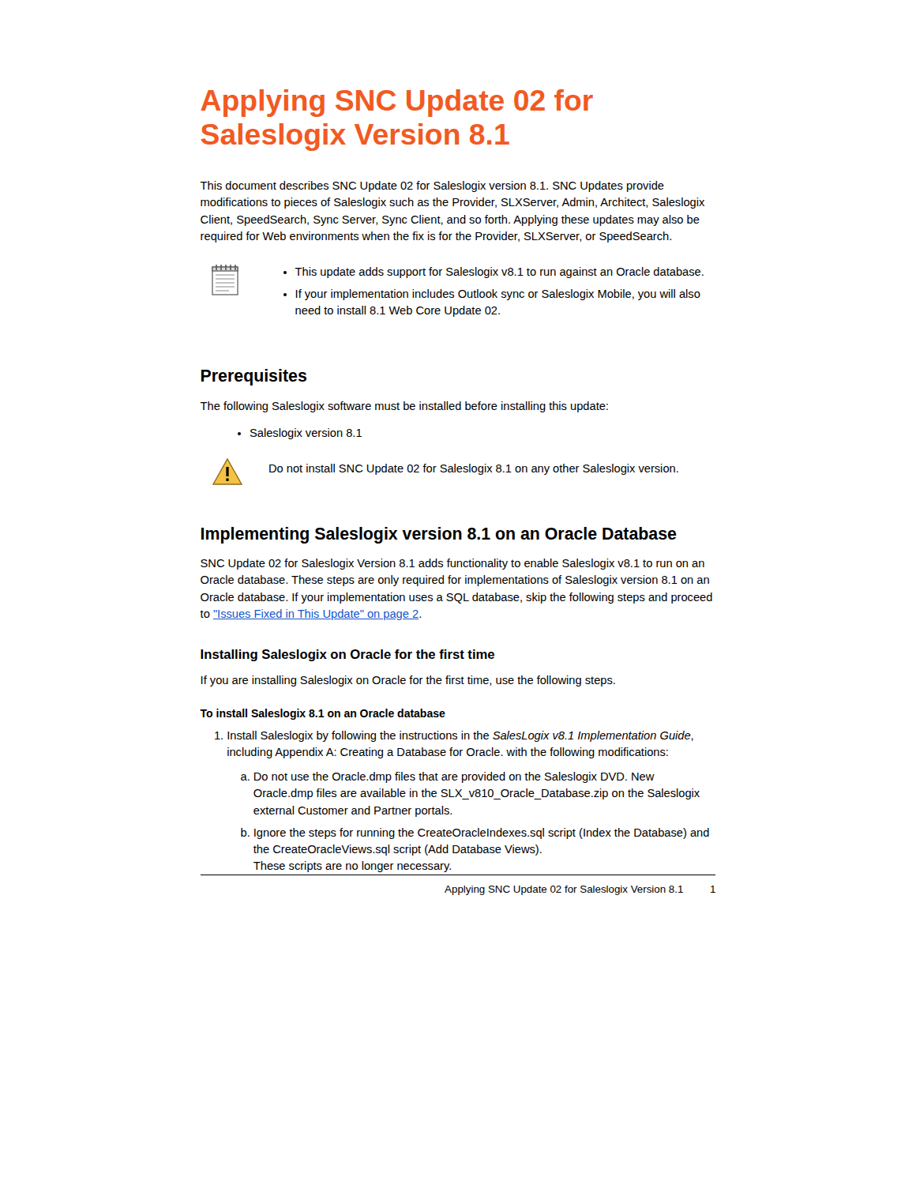Applying SNC Update 02 for
Saleslogix Version 8.1
This document describes SNC Update 02 for Saleslogix version 8.1. SNC Updates provide modifications to pieces of Saleslogix such as the Provider, SLXServer, Admin, Architect, Saleslogix Client, SpeedSearch, Sync Server, Sync Client, and so forth. Applying these updates may also be required for Web environments when the fix is for the Provider, SLXServer, or SpeedSearch.
This update adds support for Saleslogix v8.1 to run against an Oracle database.
If your implementation includes Outlook sync or Saleslogix Mobile, you will also need to install 8.1 Web Core Update 02.
Prerequisites
The following Saleslogix software must be installed before installing this update:
Saleslogix version 8.1
Do not install SNC Update 02 for Saleslogix 8.1 on any other Saleslogix version.
Implementing Saleslogix version 8.1 on an Oracle Database
SNC Update 02 for Saleslogix Version 8.1 adds functionality to enable Saleslogix v8.1 to run on an Oracle database. These steps are only required for implementations of Saleslogix version 8.1 on an Oracle database. If your implementation uses a SQL database, skip the following steps and proceed to "Issues Fixed in This Update" on page 2.
Installing Saleslogix on Oracle for the first time
If you are installing Saleslogix on Oracle for the first time, use the following steps.
To install Saleslogix 8.1 on an Oracle database
Install Saleslogix by following the instructions in the SalesLogix v8.1 Implementation Guide, including Appendix A: Creating a Database for Oracle. with the following modifications:
Do not use the Oracle.dmp files that are provided on the Saleslogix DVD. New Oracle.dmp files are available in the SLX_v810_Oracle_Database.zip on the Saleslogix external Customer and Partner portals.
Ignore the steps for running the CreateOracleIndexes.sql script (Index the Database) and the CreateOracleViews.sql script (Add Database Views).
These scripts are no longer necessary.
Applying SNC Update 02 for Saleslogix Version 8.11